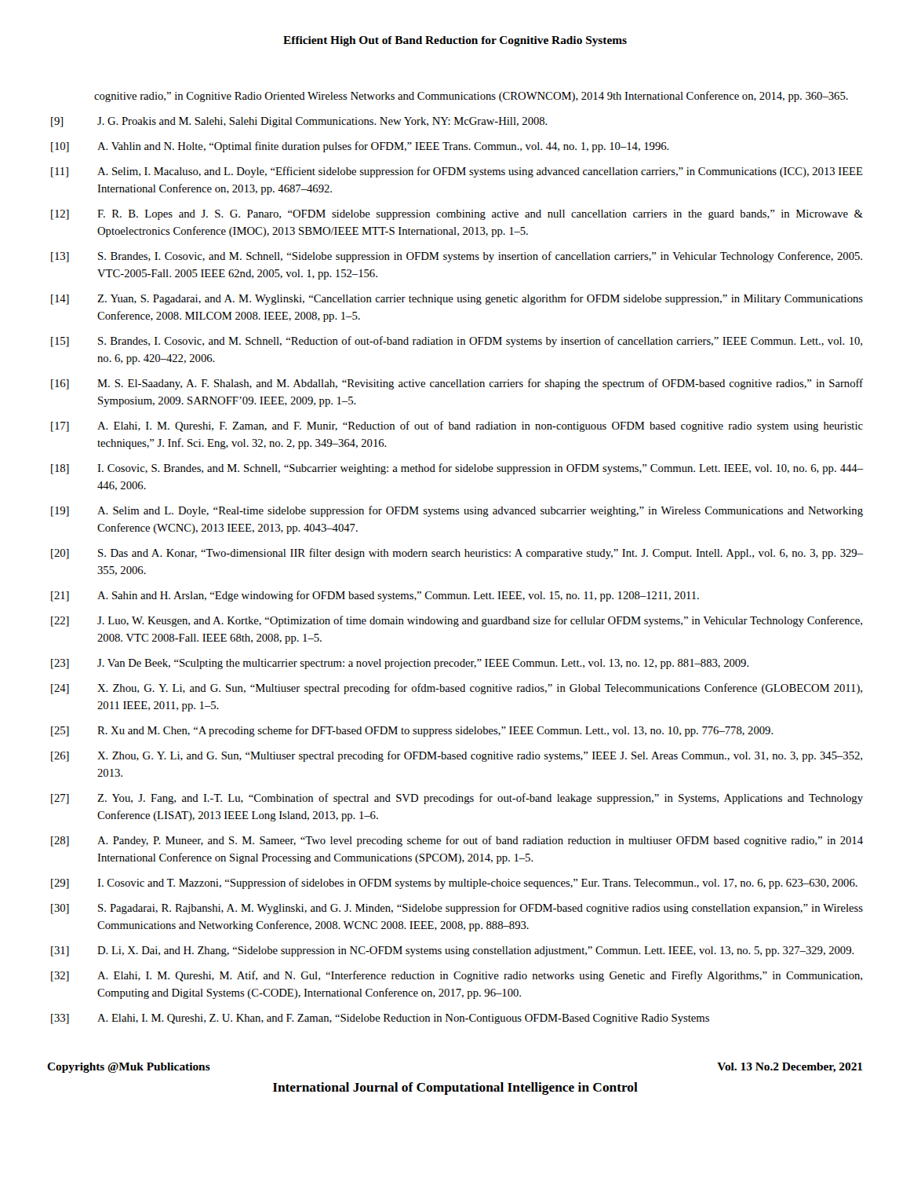Efficient High Out of Band Reduction for Cognitive Radio Systems
cognitive radio,” in Cognitive Radio Oriented Wireless Networks and Communications (CROWNCOM), 2014 9th International Conference on, 2014, pp. 360–365.
[9] J. G. Proakis and M. Salehi, Salehi Digital Communications. New York, NY: McGraw-Hill, 2008.
[10] A. Vahlin and N. Holte, “Optimal finite duration pulses for OFDM,” IEEE Trans. Commun., vol. 44, no. 1, pp. 10–14, 1996.
[11] A. Selim, I. Macaluso, and L. Doyle, “Efficient sidelobe suppression for OFDM systems using advanced cancellation carriers,” in Communications (ICC), 2013 IEEE International Conference on, 2013, pp. 4687–4692.
[12] F. R. B. Lopes and J. S. G. Panaro, “OFDM sidelobe suppression combining active and null cancellation carriers in the guard bands,” in Microwave & Optoelectronics Conference (IMOC), 2013 SBMO/IEEE MTT-S International, 2013, pp. 1–5.
[13] S. Brandes, I. Cosovic, and M. Schnell, “Sidelobe suppression in OFDM systems by insertion of cancellation carriers,” in Vehicular Technology Conference, 2005. VTC-2005-Fall. 2005 IEEE 62nd, 2005, vol. 1, pp. 152–156.
[14] Z. Yuan, S. Pagadarai, and A. M. Wyglinski, “Cancellation carrier technique using genetic algorithm for OFDM sidelobe suppression,” in Military Communications Conference, 2008. MILCOM 2008. IEEE, 2008, pp. 1–5.
[15] S. Brandes, I. Cosovic, and M. Schnell, “Reduction of out-of-band radiation in OFDM systems by insertion of cancellation carriers,” IEEE Commun. Lett., vol. 10, no. 6, pp. 420–422, 2006.
[16] M. S. El-Saadany, A. F. Shalash, and M. Abdallah, “Revisiting active cancellation carriers for shaping the spectrum of OFDM-based cognitive radios,” in Sarnoff Symposium, 2009. SARNOFF’09. IEEE, 2009, pp. 1–5.
[17] A. Elahi, I. M. Qureshi, F. Zaman, and F. Munir, “Reduction of out of band radiation in non-contiguous OFDM based cognitive radio system using heuristic techniques,” J. Inf. Sci. Eng, vol. 32, no. 2, pp. 349–364, 2016.
[18] I. Cosovic, S. Brandes, and M. Schnell, “Subcarrier weighting: a method for sidelobe suppression in OFDM systems,” Commun. Lett. IEEE, vol. 10, no. 6, pp. 444–446, 2006.
[19] A. Selim and L. Doyle, “Real-time sidelobe suppression for OFDM systems using advanced subcarrier weighting,” in Wireless Communications and Networking Conference (WCNC), 2013 IEEE, 2013, pp. 4043–4047.
[20] S. Das and A. Konar, “Two-dimensional IIR filter design with modern search heuristics: A comparative study,” Int. J. Comput. Intell. Appl., vol. 6, no. 3, pp. 329–355, 2006.
[21] A. Sahin and H. Arslan, “Edge windowing for OFDM based systems,” Commun. Lett. IEEE, vol. 15, no. 11, pp. 1208–1211, 2011.
[22] J. Luo, W. Keusgen, and A. Kortke, “Optimization of time domain windowing and guardband size for cellular OFDM systems,” in Vehicular Technology Conference, 2008. VTC 2008-Fall. IEEE 68th, 2008, pp. 1–5.
[23] J. Van De Beek, “Sculpting the multicarrier spectrum: a novel projection precoder,” IEEE Commun. Lett., vol. 13, no. 12, pp. 881–883, 2009.
[24] X. Zhou, G. Y. Li, and G. Sun, “Multiuser spectral precoding for ofdm-based cognitive radios,” in Global Telecommunications Conference (GLOBECOM 2011), 2011 IEEE, 2011, pp. 1–5.
[25] R. Xu and M. Chen, “A precoding scheme for DFT-based OFDM to suppress sidelobes,” IEEE Commun. Lett., vol. 13, no. 10, pp. 776–778, 2009.
[26] X. Zhou, G. Y. Li, and G. Sun, “Multiuser spectral precoding for OFDM-based cognitive radio systems,” IEEE J. Sel. Areas Commun., vol. 31, no. 3, pp. 345–352, 2013.
[27] Z. You, J. Fang, and I.-T. Lu, “Combination of spectral and SVD precodings for out-of-band leakage suppression,” in Systems, Applications and Technology Conference (LISAT), 2013 IEEE Long Island, 2013, pp. 1–6.
[28] A. Pandey, P. Muneer, and S. M. Sameer, “Two level precoding scheme for out of band radiation reduction in multiuser OFDM based cognitive radio,” in 2014 International Conference on Signal Processing and Communications (SPCOM), 2014, pp. 1–5.
[29] I. Cosovic and T. Mazzoni, “Suppression of sidelobes in OFDM systems by multiple-choice sequences,” Eur. Trans. Telecommun., vol. 17, no. 6, pp. 623–630, 2006.
[30] S. Pagadarai, R. Rajbanshi, A. M. Wyglinski, and G. J. Minden, “Sidelobe suppression for OFDM-based cognitive radios using constellation expansion,” in Wireless Communications and Networking Conference, 2008. WCNC 2008. IEEE, 2008, pp. 888–893.
[31] D. Li, X. Dai, and H. Zhang, “Sidelobe suppression in NC-OFDM systems using constellation adjustment,” Commun. Lett. IEEE, vol. 13, no. 5, pp. 327–329, 2009.
[32] A. Elahi, I. M. Qureshi, M. Atif, and N. Gul, “Interference reduction in Cognitive radio networks using Genetic and Firefly Algorithms,” in Communication, Computing and Digital Systems (C-CODE), International Conference on, 2017, pp. 96–100.
[33] A. Elahi, I. M. Qureshi, Z. U. Khan, and F. Zaman, “Sidelobe Reduction in Non-Contiguous OFDM-Based Cognitive Radio Systems
Copyrights @Muk Publications Vol. 13 No.2 December, 2021
International Journal of Computational Intelligence in Control